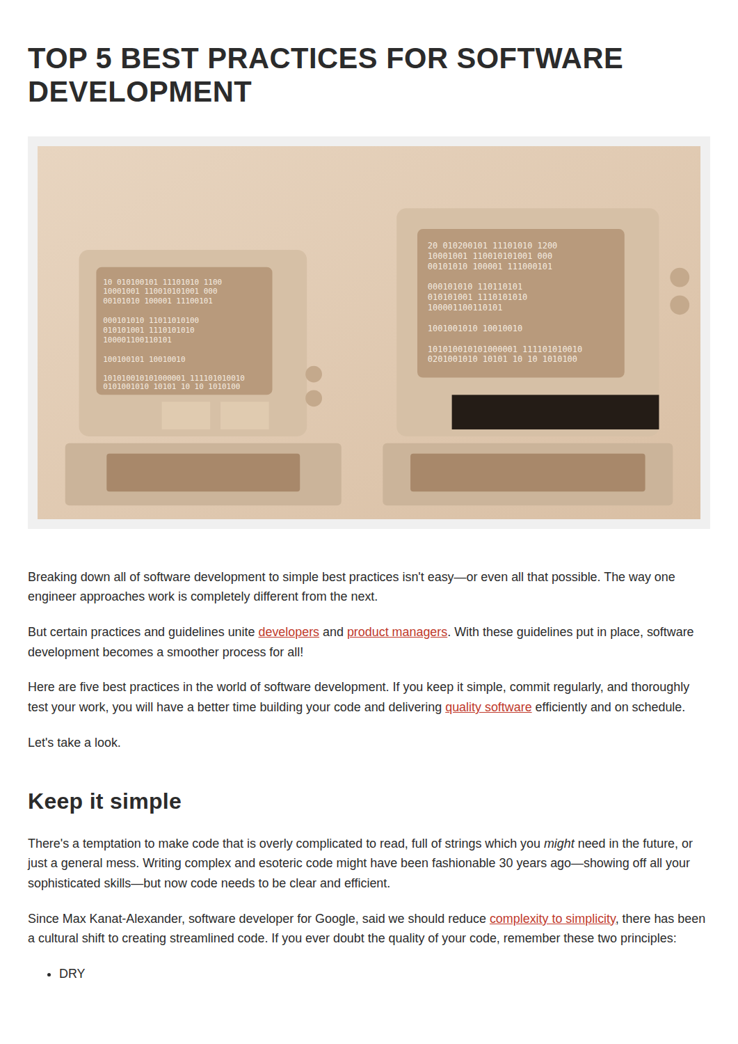Top 5 Best Practices for Software Development
Breaking down all of software development to simple best practices isn't easy—or even all that possible. The way one engineer approaches work is completely different from the next.
But certain practices and guidelines unite developers and product managers. With these guidelines put in place, software development becomes a smoother process for all!
Here are five best practices in the world of software development. If you keep it simple, commit regularly, and thoroughly test your work, you will have a better time building your code and delivering quality software efficiently and on schedule.
Let's take a look.
Keep it simple
There's a temptation to make code that is overly complicated to read, full of strings which you might need in the future, or just a general mess. Writing complex and esoteric code might have been fashionable 30 years ago—showing off all your sophisticated skills—but now code needs to be clear and efficient.
Since Max Kanat-Alexander, software developer for Google, said we should reduce complexity to simplicity, there has been a cultural shift to creating streamlined code. If you ever doubt the quality of your code, remember these two principles:
DRY